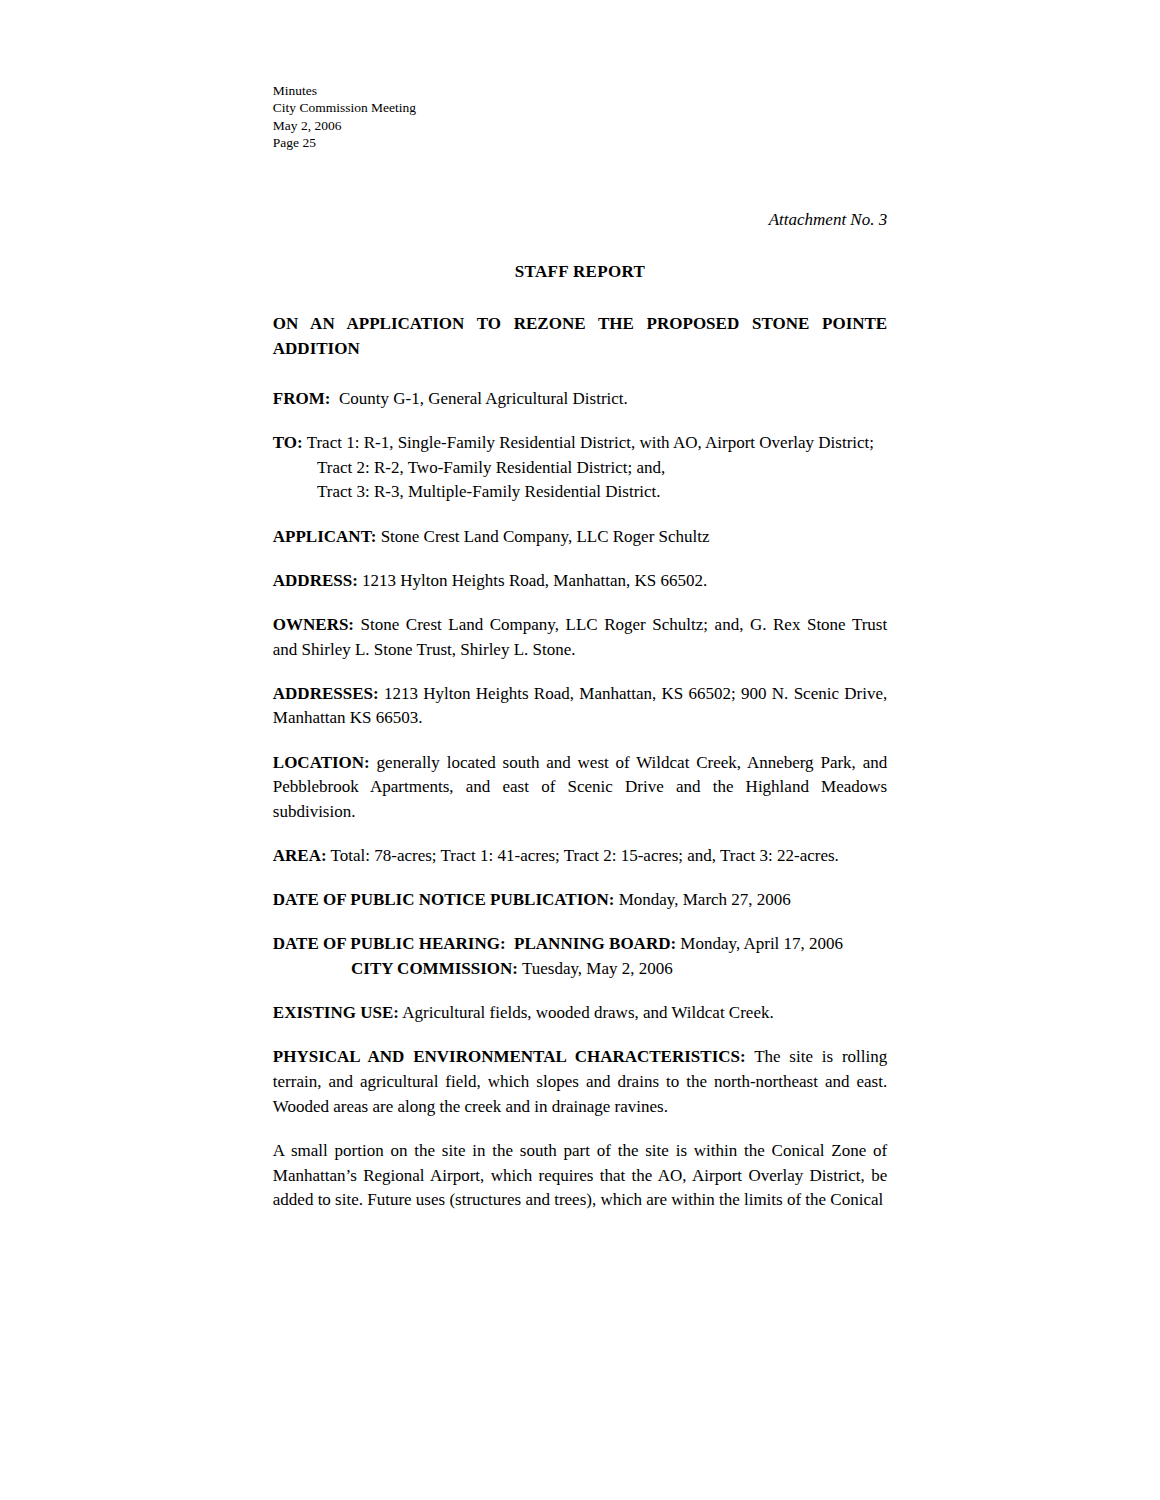Minutes
City Commission Meeting
May 2, 2006
Page 25
Attachment No. 3
STAFF REPORT
ON AN APPLICATION TO REZONE THE PROPOSED STONE POINTE ADDITION
FROM: County G-1, General Agricultural District.
TO: Tract 1: R-1, Single-Family Residential District, with AO, Airport Overlay District; Tract 2: R-2, Two-Family Residential District; and, Tract 3: R-3, Multiple-Family Residential District.
APPLICANT: Stone Crest Land Company, LLC Roger Schultz
ADDRESS: 1213 Hylton Heights Road, Manhattan, KS 66502.
OWNERS: Stone Crest Land Company, LLC Roger Schultz; and, G. Rex Stone Trust and Shirley L. Stone Trust, Shirley L. Stone.
ADDRESSES: 1213 Hylton Heights Road, Manhattan, KS 66502; 900 N. Scenic Drive, Manhattan KS 66503.
LOCATION: generally located south and west of Wildcat Creek, Anneberg Park, and Pebblebrook Apartments, and east of Scenic Drive and the Highland Meadows subdivision.
AREA: Total: 78-acres; Tract 1: 41-acres; Tract 2: 15-acres; and, Tract 3: 22-acres.
DATE OF PUBLIC NOTICE PUBLICATION: Monday, March 27, 2006
DATE OF PUBLIC HEARING: PLANNING BOARD: Monday, April 17, 2006 CITY COMMISSION: Tuesday, May 2, 2006
EXISTING USE: Agricultural fields, wooded draws, and Wildcat Creek.
PHYSICAL AND ENVIRONMENTAL CHARACTERISTICS: The site is rolling terrain, and agricultural field, which slopes and drains to the north-northeast and east. Wooded areas are along the creek and in drainage ravines.
A small portion on the site in the south part of the site is within the Conical Zone of Manhattan’s Regional Airport, which requires that the AO, Airport Overlay District, be added to site. Future uses (structures and trees), which are within the limits of the Conical